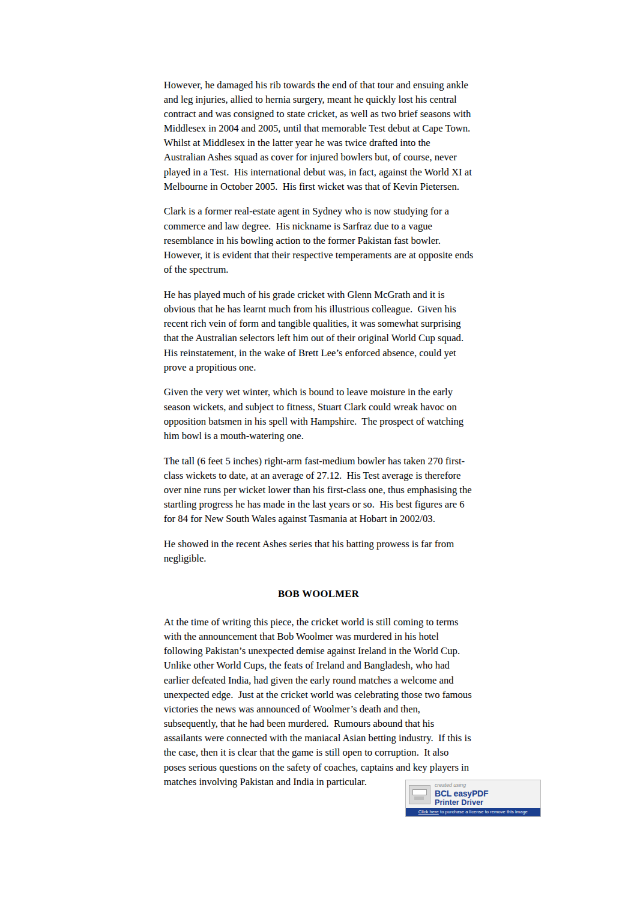However, he damaged his rib towards the end of that tour and ensuing ankle and leg injuries, allied to hernia surgery, meant he quickly lost his central contract and was consigned to state cricket, as well as two brief seasons with Middlesex in 2004 and 2005, until that memorable Test debut at Cape Town. Whilst at Middlesex in the latter year he was twice drafted into the Australian Ashes squad as cover for injured bowlers but, of course, never played in a Test. His international debut was, in fact, against the World XI at Melbourne in October 2005. His first wicket was that of Kevin Pietersen.
Clark is a former real-estate agent in Sydney who is now studying for a commerce and law degree. His nickname is Sarfraz due to a vague resemblance in his bowling action to the former Pakistan fast bowler. However, it is evident that their respective temperaments are at opposite ends of the spectrum.
He has played much of his grade cricket with Glenn McGrath and it is obvious that he has learnt much from his illustrious colleague. Given his recent rich vein of form and tangible qualities, it was somewhat surprising that the Australian selectors left him out of their original World Cup squad. His reinstatement, in the wake of Brett Lee’s enforced absence, could yet prove a propitious one.
Given the very wet winter, which is bound to leave moisture in the early season wickets, and subject to fitness, Stuart Clark could wreak havoc on opposition batsmen in his spell with Hampshire. The prospect of watching him bowl is a mouth-watering one.
The tall (6 feet 5 inches) right-arm fast-medium bowler has taken 270 first-class wickets to date, at an average of 27.12. His Test average is therefore over nine runs per wicket lower than his first-class one, thus emphasising the startling progress he has made in the last years or so. His best figures are 6 for 84 for New South Wales against Tasmania at Hobart in 2002/03.
He showed in the recent Ashes series that his batting prowess is far from negligible.
BOB WOOLMER
At the time of writing this piece, the cricket world is still coming to terms with the announcement that Bob Woolmer was murdered in his hotel following Pakistan’s unexpected demise against Ireland in the World Cup. Unlike other World Cups, the feats of Ireland and Bangladesh, who had earlier defeated India, had given the early round matches a welcome and unexpected edge. Just at the cricket world was celebrating those two famous victories the news was announced of Woolmer’s death and then, subsequently, that he had been murdered. Rumours abound that his assailants were connected with the maniacal Asian betting industry. If this is the case, then it is clear that the game is still open to corruption. It also poses serious questions on the safety of coaches, captains and key players in matches involving Pakistan and India in particular.
created using
BCL easyPDF
Printer Driver
Click here to purchase a license to remove this image